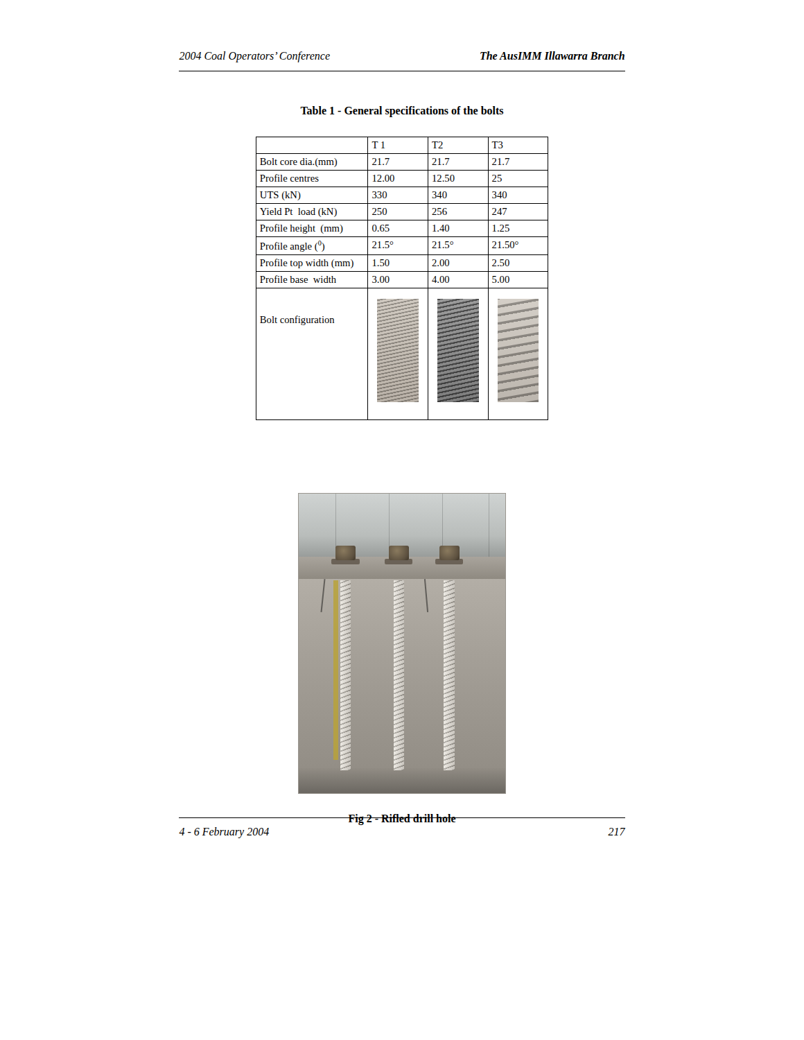2004 Coal Operators’ Conference The AusIMM Illawarra Branch
Table 1 - General specifications of the bolts
| | T 1 | T2 | T3 |
| Bolt core dia.(mm) | 21.7 | 21.7 | 21.7 |
| Profile centres | 12.00 | 12.50 | 25 |
| UTS (kN) | 330 | 340 | 340 |
| Yield Pt load (kN) | 250 | 256 | 247 |
| Profile height (mm) | 0.65 | 1.40 | 1.25 |
| Profile angle ( 0 ) | 21.5° | 21.5° | 21.50° |
| Profile top width (mm) | 1.50 | 2.00 | 2.50 |
| Profile base width | 3.00 | 4.00 | 5.00 |
| Bolt configuration | | | |
Fig 2 - Rifled drill hole
4 - 6 February 2004 217